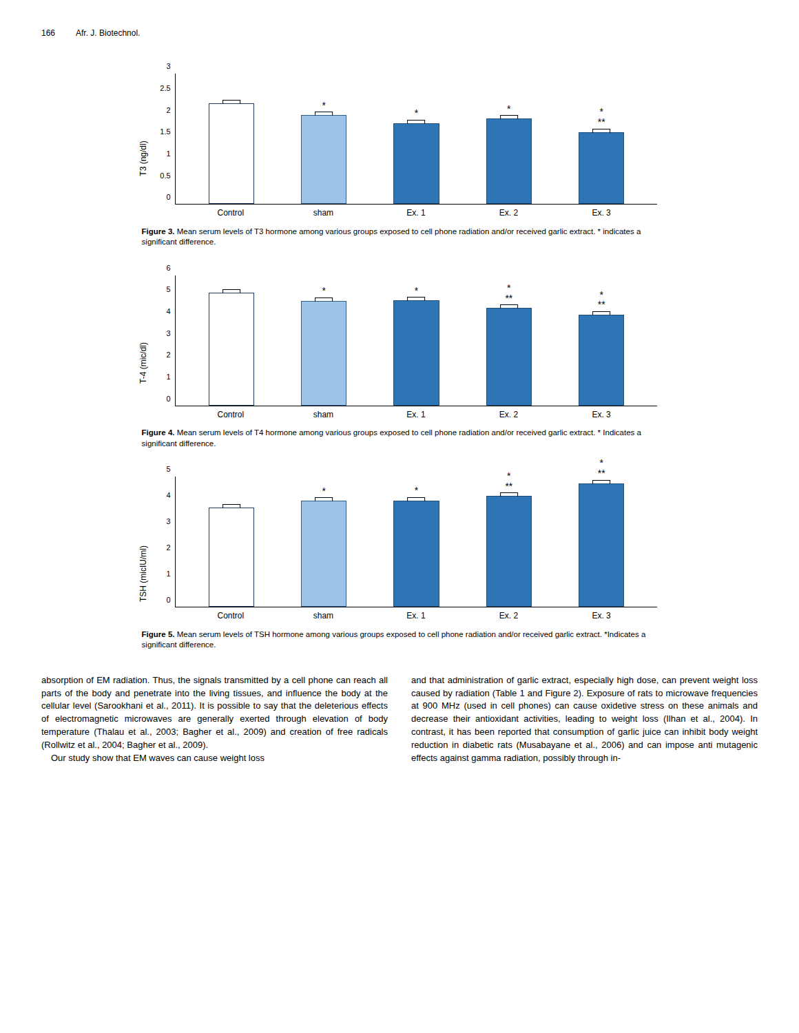166 Afr. J. Biotechnol.
3 2.5 2 1.5 1 0.5 0
T3 (ng/dl)
*
*
*
*
**
Control sham Ex. 1 Ex. 2 Ex. 3
Figure 3. Mean serum levels of T3 hormone among various groups exposed to cell phone radiation and/or received garlic extract. * indicates a significant difference.
6 5 4 3 2 1 0
T-4 (mic/dl)
*
*
*
**
*
**
Control sham Ex. 1 Ex. 2 Ex. 3
Figure 4. Mean serum levels of T4 hormone among various groups exposed to cell phone radiation and/or received garlic extract. * Indicates a significant difference.
5 4 3 2 1 0
TSH (micIU/ml)
*
*
*
**
*
**
Control sham Ex. 1 Ex. 2 Ex. 3
Figure 5. Mean serum levels of TSH hormone among various groups exposed to cell phone radiation and/or received garlic extract. *Indicates a significant difference.
absorption of EM radiation. Thus, the signals transmitted by a cell phone can reach all parts of the body and penetrate into the living tissues, and influence the body at the cellular level (Sarookhani et al., 2011). It is possible to say that the deleterious effects of electromagnetic microwaves are generally exerted through elevation of body temperature (Thalau et al., 2003; Bagher et al., 2009) and creation of free radicals (Rollwitz et al., 2004; Bagher et al., 2009).
Our study show that EM waves can cause weight loss
and that administration of garlic extract, especially high dose, can prevent weight loss caused by radiation (Table 1 and Figure 2). Exposure of rats to microwave frequencies at 900 MHz (used in cell phones) can cause oxidetive stress on these animals and decrease their antioxidant activities, leading to weight loss (Ilhan et al., 2004). In contrast, it has been reported that consumption of garlic juice can inhibit body weight reduction in diabetic rats (Musabayane et al., 2006) and can impose anti mutagenic effects against gamma radiation, possibly through in-